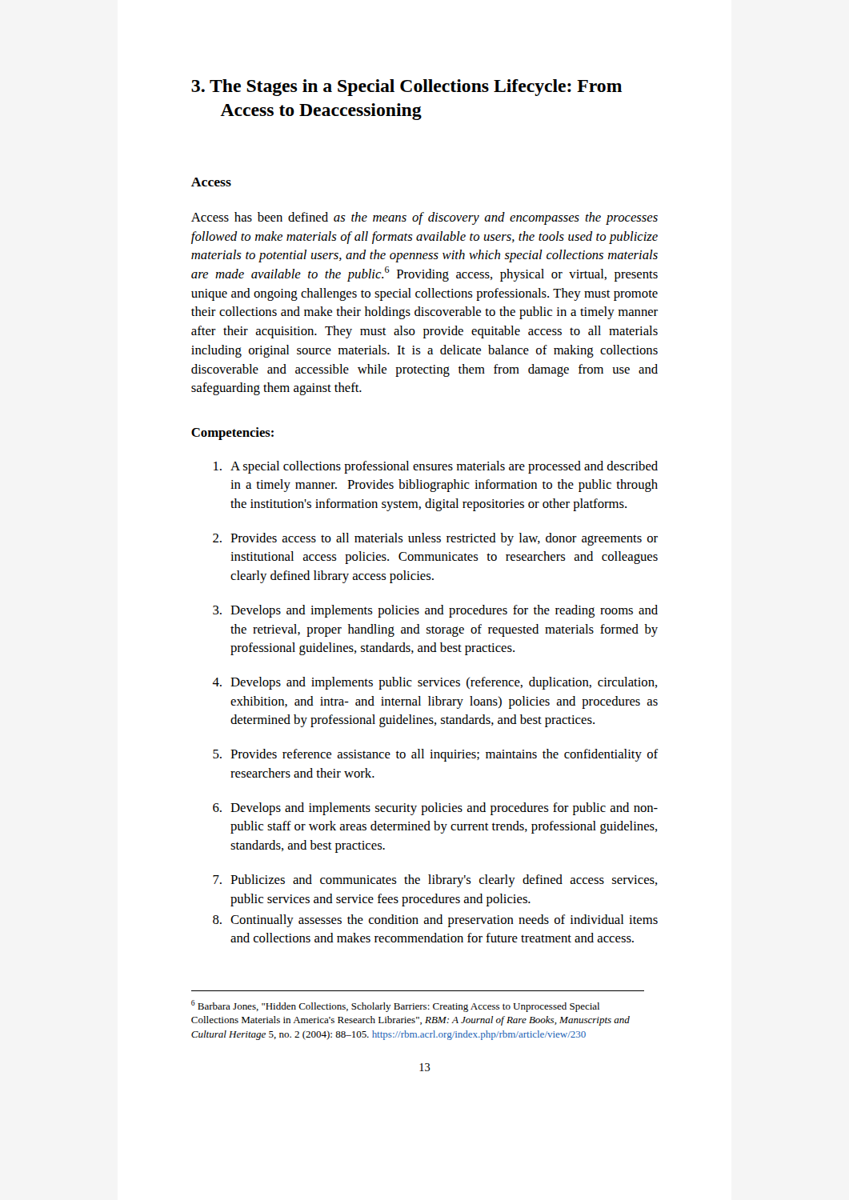3. The Stages in a Special Collections Lifecycle: From Access to Deaccessioning
Access
Access has been defined as the means of discovery and encompasses the processes followed to make materials of all formats available to users, the tools used to publicize materials to potential users, and the openness with which special collections materials are made available to the public.6 Providing access, physical or virtual, presents unique and ongoing challenges to special collections professionals. They must promote their collections and make their holdings discoverable to the public in a timely manner after their acquisition. They must also provide equitable access to all materials including original source materials. It is a delicate balance of making collections discoverable and accessible while protecting them from damage from use and safeguarding them against theft.
Competencies:
A special collections professional ensures materials are processed and described in a timely manner. Provides bibliographic information to the public through the institution's information system, digital repositories or other platforms.
Provides access to all materials unless restricted by law, donor agreements or institutional access policies. Communicates to researchers and colleagues clearly defined library access policies.
Develops and implements policies and procedures for the reading rooms and the retrieval, proper handling and storage of requested materials formed by professional guidelines, standards, and best practices.
Develops and implements public services (reference, duplication, circulation, exhibition, and intra- and internal library loans) policies and procedures as determined by professional guidelines, standards, and best practices.
Provides reference assistance to all inquiries; maintains the confidentiality of researchers and their work.
Develops and implements security policies and procedures for public and non-public staff or work areas determined by current trends, professional guidelines, standards, and best practices.
Publicizes and communicates the library's clearly defined access services, public services and service fees procedures and policies.
Continually assesses the condition and preservation needs of individual items and collections and makes recommendation for future treatment and access.
6 Barbara Jones, "Hidden Collections, Scholarly Barriers: Creating Access to Unprocessed Special Collections Materials in America's Research Libraries", RBM: A Journal of Rare Books, Manuscripts and Cultural Heritage 5, no. 2 (2004): 88–105. https://rbm.acrl.org/index.php/rbm/article/view/230
13